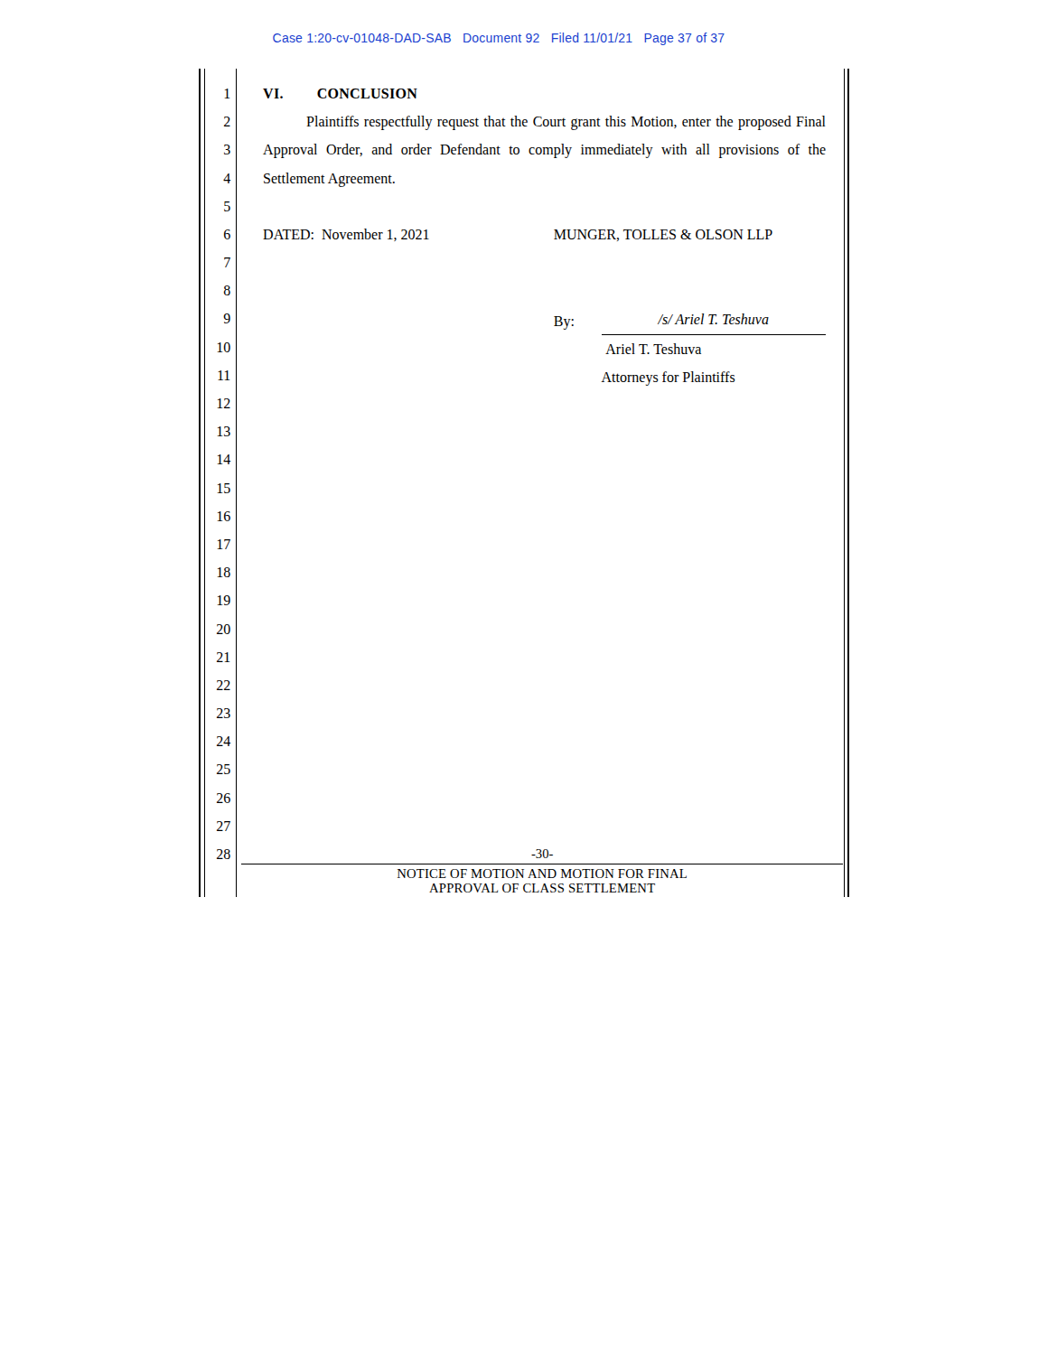Case 1:20-cv-01048-DAD-SAB Document 92 Filed 11/01/21 Page 37 of 37
1
2
3
4
5
6
7
8
9
10
11
12
13
14
15
16
17
18
19
20
21
22
23
24
25
26
27
28
VI. CONCLUSION
Plaintiffs respectfully request that the Court grant this Motion, enter the proposed Final Approval Order, and order Defendant to comply immediately with all provisions of the Settlement Agreement.
DATED: November 1, 2021
MUNGER, TOLLES & OLSON LLP
By:
/s/ Ariel T. Teshuva
Ariel T. Teshuva
Attorneys for Plaintiffs
-30-
Notice of Motion and Motion for Final
Approval of Class Settlement